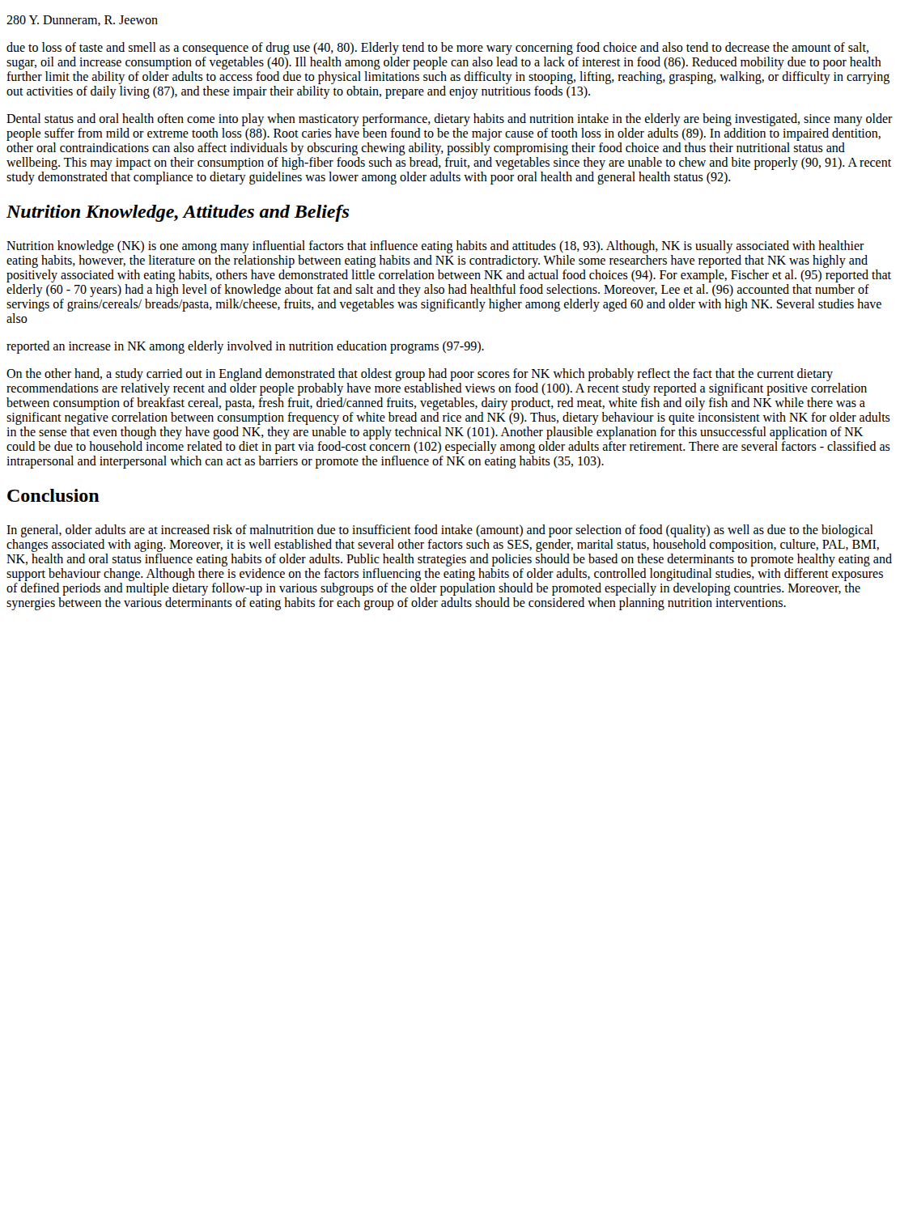280 Y. Dunneram, R. Jeewon
due to loss of taste and smell as a consequence of drug use (40, 80). Elderly tend to be more wary concerning food choice and also tend to decrease the amount of salt, sugar, oil and increase consumption of vegetables (40). Ill health among older people can also lead to a lack of interest in food (86). Reduced mobility due to poor health further limit the ability of older adults to access food due to physical limitations such as difficulty in stooping, lifting, reaching, grasping, walking, or difficulty in carrying out activities of daily living (87), and these impair their ability to obtain, prepare and enjoy nutritious foods (13).
Dental status and oral health often come into play when masticatory performance, dietary habits and nutrition intake in the elderly are being investigated, since many older people suffer from mild or extreme tooth loss (88). Root caries have been found to be the major cause of tooth loss in older adults (89). In addition to impaired dentition, other oral contraindications can also affect individuals by obscuring chewing ability, possibly compromising their food choice and thus their nutritional status and wellbeing. This may impact on their consumption of high-fiber foods such as bread, fruit, and vegetables since they are unable to chew and bite properly (90, 91). A recent study demonstrated that compliance to dietary guidelines was lower among older adults with poor oral health and general health status (92).
Nutrition Knowledge, Attitudes and Beliefs
Nutrition knowledge (NK) is one among many influential factors that influence eating habits and attitudes (18, 93). Although, NK is usually associated with healthier eating habits, however, the literature on the relationship between eating habits and NK is contradictory. While some researchers have reported that NK was highly and positively associated with eating habits, others have demonstrated little correlation between NK and actual food choices (94). For example, Fischer et al. (95) reported that elderly (60 - 70 years) had a high level of knowledge about fat and salt and they also had healthful food selections. Moreover, Lee et al. (96) accounted that number of servings of grains/cereals/ breads/pasta, milk/cheese, fruits, and vegetables was significantly higher among elderly aged 60 and older with high NK. Several studies have also
reported an increase in NK among elderly involved in nutrition education programs (97-99).
On the other hand, a study carried out in England demonstrated that oldest group had poor scores for NK which probably reflect the fact that the current dietary recommendations are relatively recent and older people probably have more established views on food (100). A recent study reported a significant positive correlation between consumption of breakfast cereal, pasta, fresh fruit, dried/canned fruits, vegetables, dairy product, red meat, white fish and oily fish and NK while there was a significant negative correlation between consumption frequency of white bread and rice and NK (9). Thus, dietary behaviour is quite inconsistent with NK for older adults in the sense that even though they have good NK, they are unable to apply technical NK (101). Another plausible explanation for this unsuccessful application of NK could be due to household income related to diet in part via food-cost concern (102) especially among older adults after retirement. There are several factors - classified as intrapersonal and interpersonal which can act as barriers or promote the influence of NK on eating habits (35, 103).
Conclusion
In general, older adults are at increased risk of malnutrition due to insufficient food intake (amount) and poor selection of food (quality) as well as due to the biological changes associated with aging. Moreover, it is well established that several other factors such as SES, gender, marital status, household composition, culture, PAL, BMI, NK, health and oral status influence eating habits of older adults. Public health strategies and policies should be based on these determinants to promote healthy eating and support behaviour change. Although there is evidence on the factors influencing the eating habits of older adults, controlled longitudinal studies, with different exposures of defined periods and multiple dietary follow-up in various subgroups of the older population should be promoted especially in developing countries. Moreover, the synergies between the various determinants of eating habits for each group of older adults should be considered when planning nutrition interventions.